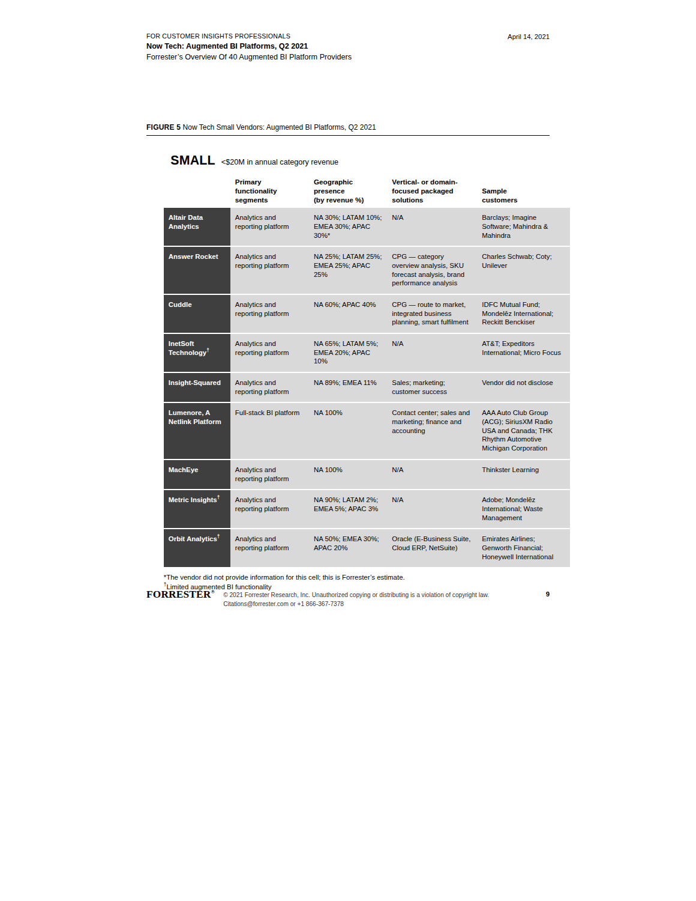For Customer Insights Professionals
Now Tech: Augmented BI Platforms, Q2 2021
Forrester’s Overview Of 40 Augmented BI Platform Providers
April 14, 2021
FIGURE 5 Now Tech Small Vendors: Augmented BI Platforms, Q2 2021
SMALL <$20M in annual category revenue
| | Primary functionality segments | Geographic presence (by revenue %) | Vertical- or domain- focused packaged solutions | Sample customers |
| --- | --- | --- | --- | --- |
| Altair Data Analytics | Analytics and reporting platform | NA 30%; LATAM 10%; EMEA 30%; APAC 30%* | N/A | Barclays; Imagine Software; Mahindra & Mahindra |
| Answer Rocket | Analytics and reporting platform | NA 25%; LATAM 25%; EMEA 25%; APAC 25% | CPG — category overview analysis, SKU forecast analysis, brand performance analysis | Charles Schwab; Coty; Unilever |
| Cuddle | Analytics and reporting platform | NA 60%; APAC 40% | CPG — route to market, integrated business planning, smart fulfilment | IDFC Mutual Fund; Mondelēz International; Reckitt Benckiser |
| InetSoft Technology † | Analytics and reporting platform | NA 65%; LATAM 5%; EMEA 20%; APAC 10% | N/A | AT&T; Expeditors International; Micro Focus |
| Insight-Squared | Analytics and reporting platform | NA 89%; EMEA 11% | Sales; marketing; customer success | Vendor did not disclose |
| Lumenore, A Netlink Platform | Full-stack BI platform | NA 100% | Contact center; sales and marketing; finance and accounting | AAA Auto Club Group (ACG); SiriusXM Radio USA and Canada; THK Rhythm Automotive Michigan Corporation |
| MachEye | Analytics and reporting platform | NA 100% | N/A | Thinkster Learning |
| Metric Insights † | Analytics and reporting platform | NA 90%; LATAM 2%; EMEA 5%; APAC 3% | N/A | Adobe; Mondelēz International; Waste Management |
| Orbit Analytics † | Analytics and reporting platform | NA 50%; EMEA 30%; APAC 20% | Oracle (E-Business Suite, Cloud ERP, NetSuite) | Emirates Airlines; Genworth Financial; Honeywell International |
*The vendor did not provide information for this cell; this is Forrester’s estimate.
†Limited augmented BI functionality
FORRESTER®
© 2021 Forrester Research, Inc. Unauthorized copying or distributing is a violation of copyright law.
Citations@forrester.com or +1 866-367-7378
9